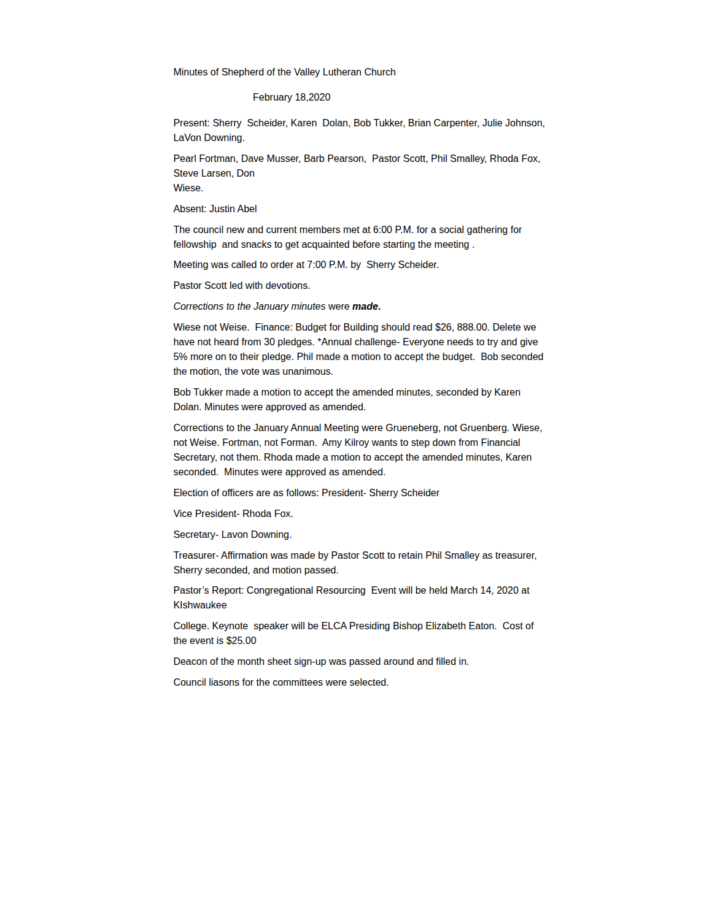Minutes of Shepherd of the Valley Lutheran Church
February 18,2020
Present: Sherry Scheider, Karen Dolan, Bob Tukker, Brian Carpenter, Julie Johnson, LaVon Downing.
Pearl Fortman, Dave Musser, Barb Pearson, Pastor Scott, Phil Smalley, Rhoda Fox, Steve Larsen, Don
Wiese.
Absent: Justin Abel
The council new and current members met at 6:00 P.M. for a social gathering for fellowship and snacks to get acquainted before starting the meeting .
Meeting was called to order at 7:00 P.M. by Sherry Scheider.
Pastor Scott led with devotions.
Corrections to the January minutes were made.
Wiese not Weise. Finance: Budget for Building should read $26, 888.00. Delete we have not heard from 30 pledges. *Annual challenge- Everyone needs to try and give 5% more on to their pledge. Phil made a motion to accept the budget. Bob seconded the motion, the vote was unanimous.
Bob Tukker made a motion to accept the amended minutes, seconded by Karen Dolan. Minutes were approved as amended.
Corrections to the January Annual Meeting were Grueneberg, not Gruenberg. Wiese, not Weise. Fortman, not Forman. Amy Kilroy wants to step down from Financial Secretary, not them. Rhoda made a motion to accept the amended minutes, Karen seconded. Minutes were approved as amended.
Election of officers are as follows: President- Sherry Scheider
Vice President- Rhoda Fox.
Secretary- Lavon Downing.
Treasurer- Affirmation was made by Pastor Scott to retain Phil Smalley as treasurer, Sherry seconded, and motion passed.
Pastor’s Report: Congregational Resourcing Event will be held March 14, 2020 at KIshwaukee
College. Keynote speaker will be ELCA Presiding Bishop Elizabeth Eaton. Cost of the event is $25.00
Deacon of the month sheet sign-up was passed around and filled in.
Council liasons for the committees were selected.